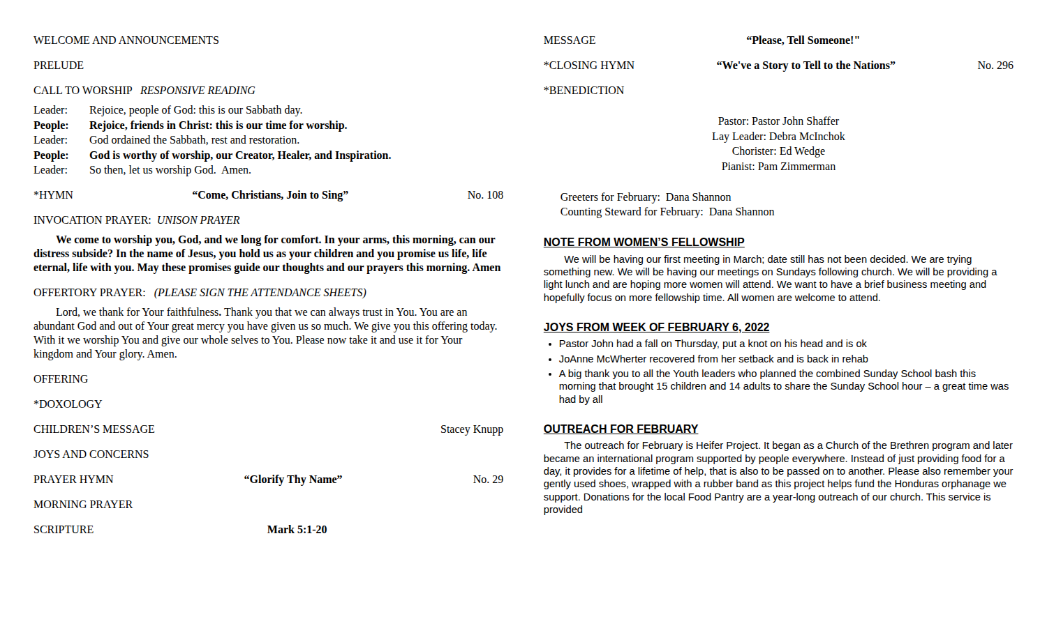Welcome and Announcements
Prelude
Call to Worship Responsive Reading
Leader:
Rejoice, people of God: this is our Sabbath day.
People:
Rejoice, friends in Christ: this is our time for worship.
Leader:
God ordained the Sabbath, rest and restoration.
People:
God is worthy of worship, our Creator, Healer, and Inspiration.
Leader:
So then, let us worship God. Amen.
*HYMN
“Come, Christians, Join to Sing”
No. 108
Invocation Prayer: Unison Prayer
We come to worship you, God, and we long for comfort. In your arms, this morning, can our distress subside? In the name of Jesus, you hold us as your children and you promise us life, life eternal, life with you. May these promises guide our thoughts and our prayers this morning. Amen
Offertory Prayer: (Please sign the attendance sheets)
Lord, we thank for Your faithfulness. Thank you that we can always trust in You. You are an abundant God and out of Your great mercy you have given us so much. We give you this offering today. With it we worship You and give our whole selves to You. Please now take it and use it for Your kingdom and Your glory. Amen.
Offering
*Doxology
CHILDREN’S MESSAGE
Stacey Knupp
Joys and Concerns
PRAYER HYMN
“Glorify Thy Name”
No. 29
Morning Prayer
SCRIPTURE
Mark 5:1-20
MESSAGE
“Please, Tell Someone!"
*CLOSING HYMN
“We've a Story to Tell to the Nations”
No. 296
*Benediction
Pastor: Pastor John Shaffer
Lay Leader: Debra McInchok
Chorister: Ed Wedge
Pianist: Pam Zimmerman
Greeters for February: Dana Shannon
Counting Steward for February: Dana Shannon
Note from Women’s Fellowship
We will be having our first meeting in March; date still has not been decided. We are trying something new. We will be having our meetings on Sundays following church. We will be providing a light lunch and are hoping more women will attend. We want to have a brief business meeting and hopefully focus on more fellowship time. All women are welcome to attend.
Joys from Week of February 6, 2022
Pastor John had a fall on Thursday, put a knot on his head and is ok
JoAnne McWherter recovered from her setback and is back in rehab
A big thank you to all the Youth leaders who planned the combined Sunday School bash this morning that brought 15 children and 14 adults to share the Sunday School hour – a great time was had by all
Outreach for February
The outreach for February is Heifer Project. It began as a Church of the Brethren program and later became an international program supported by people everywhere. Instead of just providing food for a day, it provides for a lifetime of help, that is also to be passed on to another. Please also remember your gently used shoes, wrapped with a rubber band as this project helps fund the Honduras orphanage we support. Donations for the local Food Pantry are a year-long outreach of our church. This service is provided